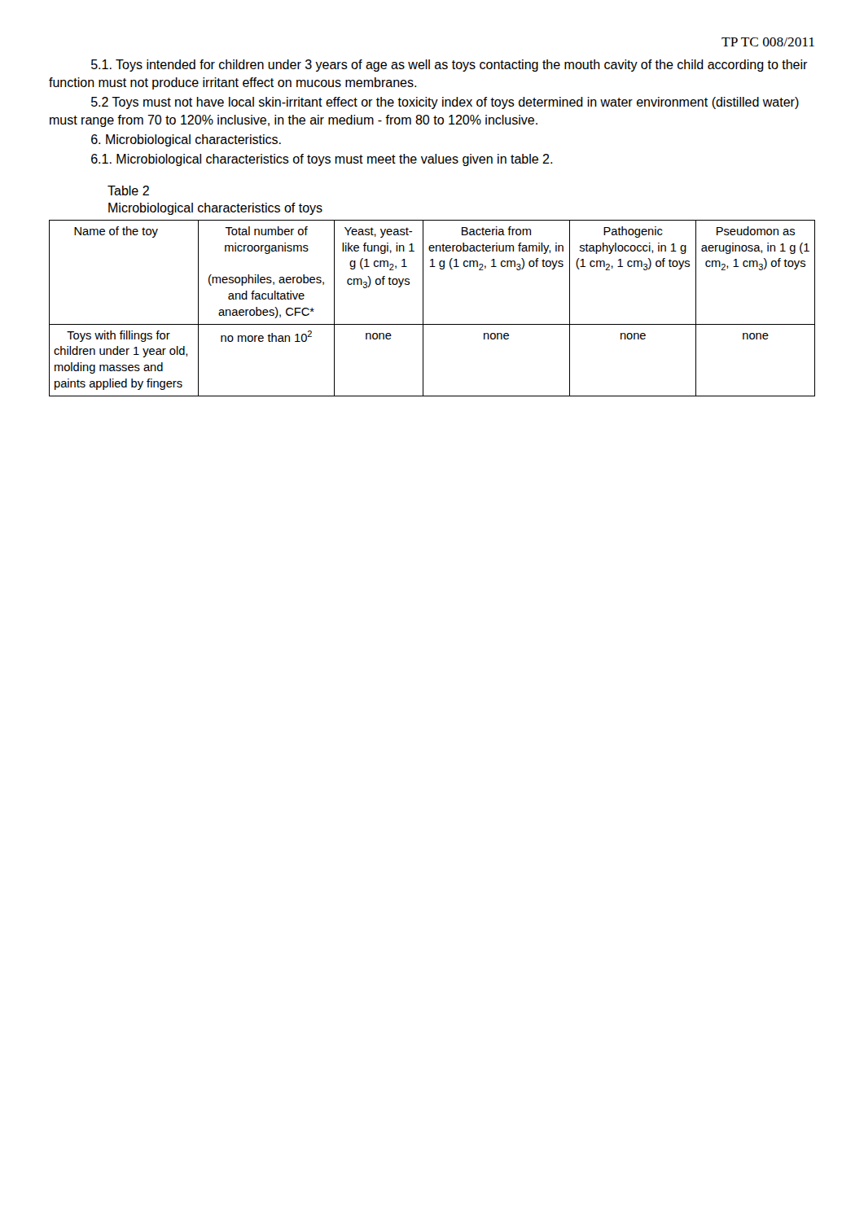TP TC 008/2011
5.1. Toys intended for children under 3 years of age as well as toys contacting the mouth cavity of the child according to their function must not produce irritant effect on mucous membranes.
5.2 Toys must not have local skin-irritant effect or the toxicity index of toys determined in water environment (distilled water) must range from 70 to 120% inclusive, in the air medium - from 80 to 120% inclusive.
6. Microbiological characteristics.
6.1. Microbiological characteristics of toys must meet the values given in table 2.
Table 2
Microbiological characteristics of toys
| Name of the toy | Total number of microorganisms (mesophiles, aerobes, and facultative anaerobes), CFC* | Yeast, yeast-like fungi, in 1 g (1 cm 2 , 1 cm 3 ) of toys | Bacteria from enterobacterium family, in 1 g (1 cm 2 , 1 cm 3 ) of toys | Pathogenic staphylococci, in 1 g (1 cm 2 , 1 cm 3 ) of toys | Pseudomon as aeruginosa, in 1 g (1 cm 2 , 1 cm 3 ) of toys |
| --- | --- | --- | --- | --- | --- |
| Toys with fillings for children under 1 year old, molding masses and paints applied by fingers | no more than 10 2 | none | none | none | none |